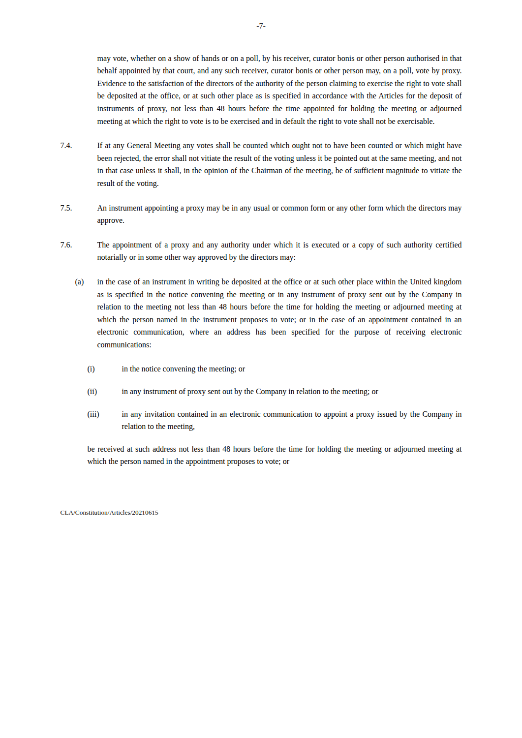-7-
may vote, whether on a show of hands or on a poll, by his receiver, curator bonis or other person authorised in that behalf appointed by that court, and any such receiver, curator bonis or other person may, on a poll, vote by proxy. Evidence to the satisfaction of the directors of the authority of the person claiming to exercise the right to vote shall be deposited at the office, or at such other place as is specified in accordance with the Articles for the deposit of instruments of proxy, not less than 48 hours before the time appointed for holding the meeting or adjourned meeting at which the right to vote is to be exercised and in default the right to vote shall not be exercisable.
7.4.
If at any General Meeting any votes shall be counted which ought not to have been counted or which might have been rejected, the error shall not vitiate the result of the voting unless it be pointed out at the same meeting, and not in that case unless it shall, in the opinion of the Chairman of the meeting, be of sufficient magnitude to vitiate the result of the voting.
7.5.
An instrument appointing a proxy may be in any usual or common form or any other form which the directors may approve.
7.6.
The appointment of a proxy and any authority under which it is executed or a copy of such authority certified notarially or in some other way approved by the directors may:
(a)
in the case of an instrument in writing be deposited at the office or at such other place within the United kingdom as is specified in the notice convening the meeting or in any instrument of proxy sent out by the Company in relation to the meeting not less than 48 hours before the time for holding the meeting or adjourned meeting at which the person named in the instrument proposes to vote; or in the case of an appointment contained in an electronic communication, where an address has been specified for the purpose of receiving electronic communications:
(i)
in the notice convening the meeting; or
(ii)
in any instrument of proxy sent out by the Company in relation to the meeting; or
(iii)
in any invitation contained in an electronic communication to appoint a proxy issued by the Company in relation to the meeting,
be received at such address not less than 48 hours before the time for holding the meeting or adjourned meeting at which the person named in the appointment proposes to vote; or
CLA/Constitution/Articles/20210615